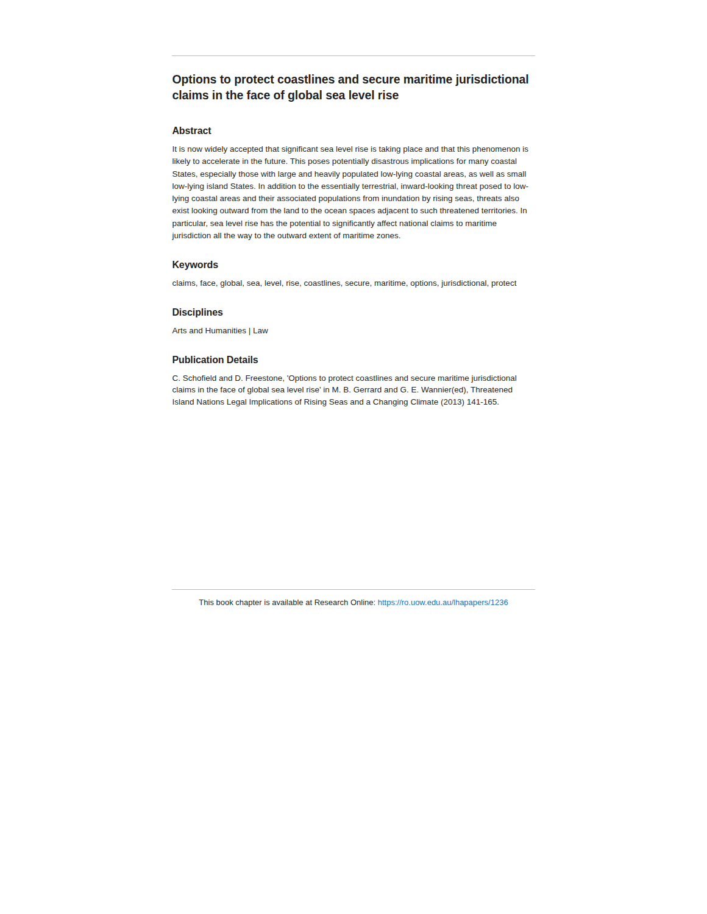Options to protect coastlines and secure maritime jurisdictional claims in the face of global sea level rise
Abstract
It is now widely accepted that significant sea level rise is taking place and that this phenomenon is likely to accelerate in the future. This poses potentially disastrous implications for many coastal States, especially those with large and heavily populated low-lying coastal areas, as well as small low-lying island States. In addition to the essentially terrestrial, inward-looking threat posed to low-lying coastal areas and their associated populations from inundation by rising seas, threats also exist looking outward from the land to the ocean spaces adjacent to such threatened territories. In particular, sea level rise has the potential to significantly affect national claims to maritime jurisdiction all the way to the outward extent of maritime zones.
Keywords
claims, face, global, sea, level, rise, coastlines, secure, maritime, options, jurisdictional, protect
Disciplines
Arts and Humanities | Law
Publication Details
C. Schofield and D. Freestone, 'Options to protect coastlines and secure maritime jurisdictional claims in the face of global sea level rise' in M. B. Gerrard and G. E. Wannier(ed), Threatened Island Nations Legal Implications of Rising Seas and a Changing Climate (2013) 141-165.
This book chapter is available at Research Online: https://ro.uow.edu.au/lhapapers/1236